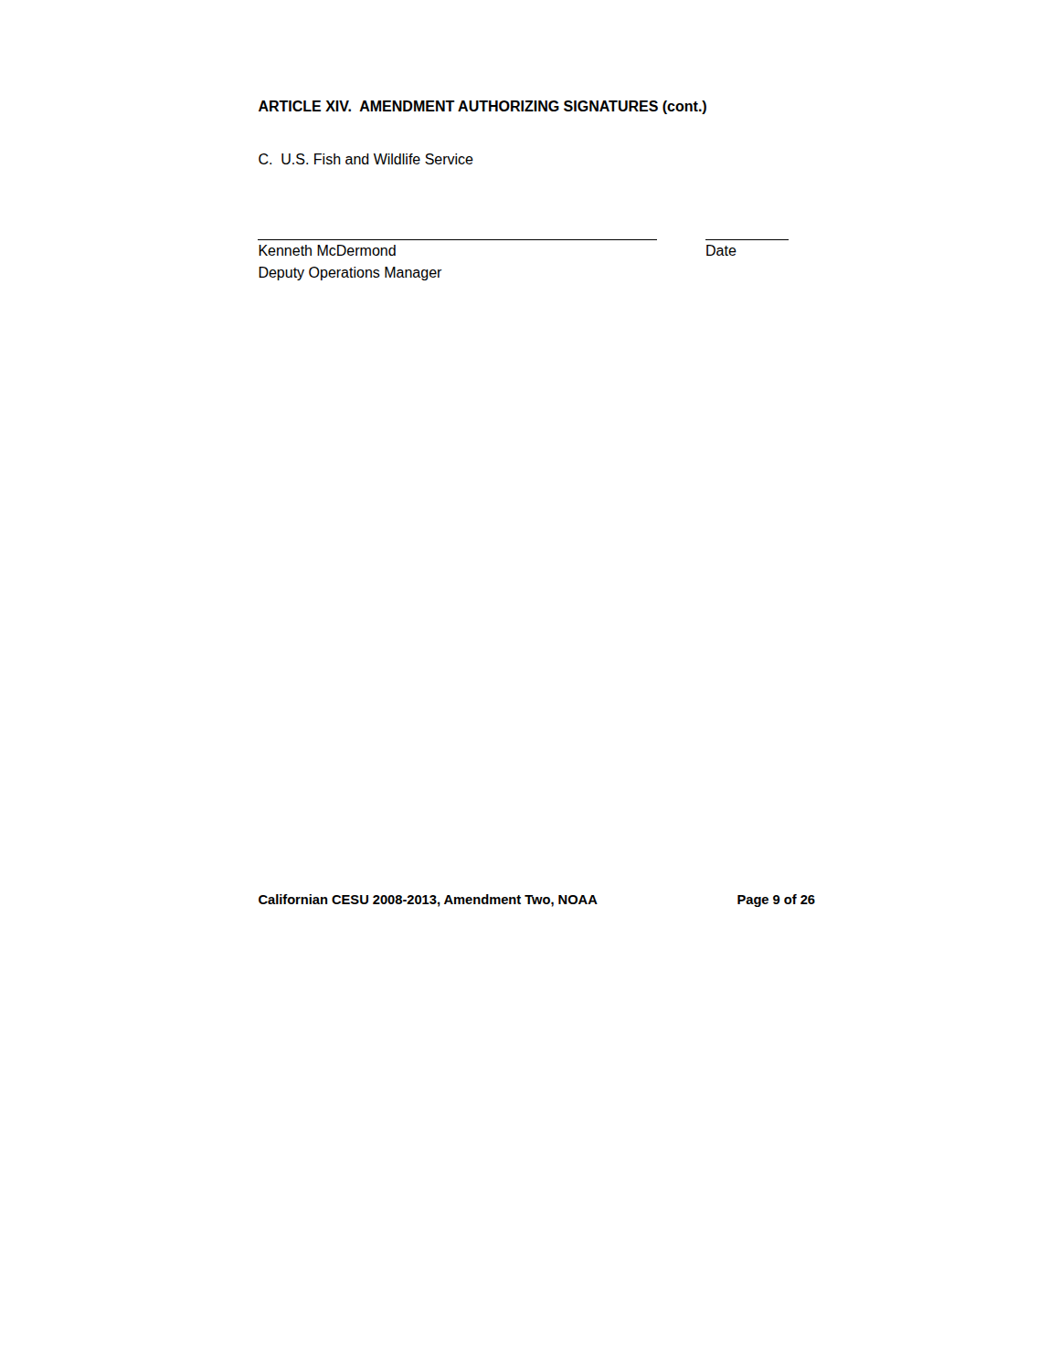ARTICLE XIV. AMENDMENT AUTHORIZING SIGNATURES (cont.)
C. U.S. Fish and Wildlife Service
Kenneth McDermond
Deputy Operations Manager
Date
Californian CESU 2008-2013, Amendment Two, NOAA Page 9 of 26